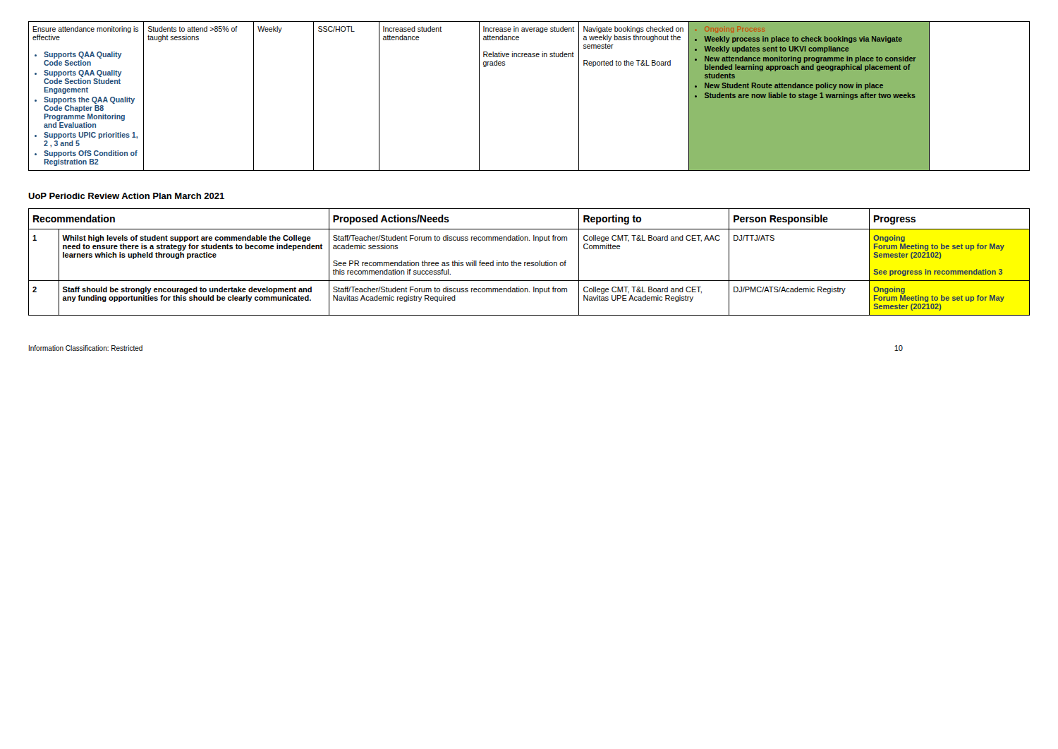| Ensure attendance monitoring is effective Supports QAA Quality Code Section Supports QAA Quality Code Section Student Engagement Supports the QAA Quality Code Chapter B8 Programme Monitoring and Evaluation Supports UPIC priorities 1, 2 , 3 and 5 Supports OfS Condition of Registration B2 | Students to attend >85% of taught sessions | Weekly | SSC/HOTL | Increased student attendance | Increase in average student attendance Relative increase in student grades | Navigate bookings checked on a weekly basis throughout the semester Reported to the T&L Board | Ongoing Process Weekly process in place to check bookings via Navigate Weekly updates sent to UKVI compliance New attendance monitoring programme in place to consider blended learning approach and geographical placement of students New Student Route attendance policy now in place Students are now liable to stage 1 warnings after two weeks | |
UoP Periodic Review Action Plan March 2021
| Recommendation | Proposed Actions/Needs | Reporting to | Person Responsible | Progress |
| --- | --- | --- | --- | --- |
| 1 | Whilst high levels of student support are commendable the College need to ensure there is a strategy for students to become independent learners which is upheld through practice | Staff/Teacher/Student Forum to discuss recommendation. Input from academic sessions See PR recommendation three as this will feed into the resolution of this recommendation if successful. | College CMT, T&L Board and CET, AAC Committee | DJ/TTJ/ATS | Ongoing Forum Meeting to be set up for May Semester (202102) See progress in recommendation 3 |
| 2 | Staff should be strongly encouraged to undertake development and any funding opportunities for this should be clearly communicated. | Staff/Teacher/Student Forum to discuss recommendation. Input from Navitas Academic registry Required | College CMT, T&L Board and CET, Navitas UPE Academic Registry | DJ/PMC/ATS/Academic Registry | Ongoing Forum Meeting to be set up for May Semester (202102) |
Information Classification: Restricted 10